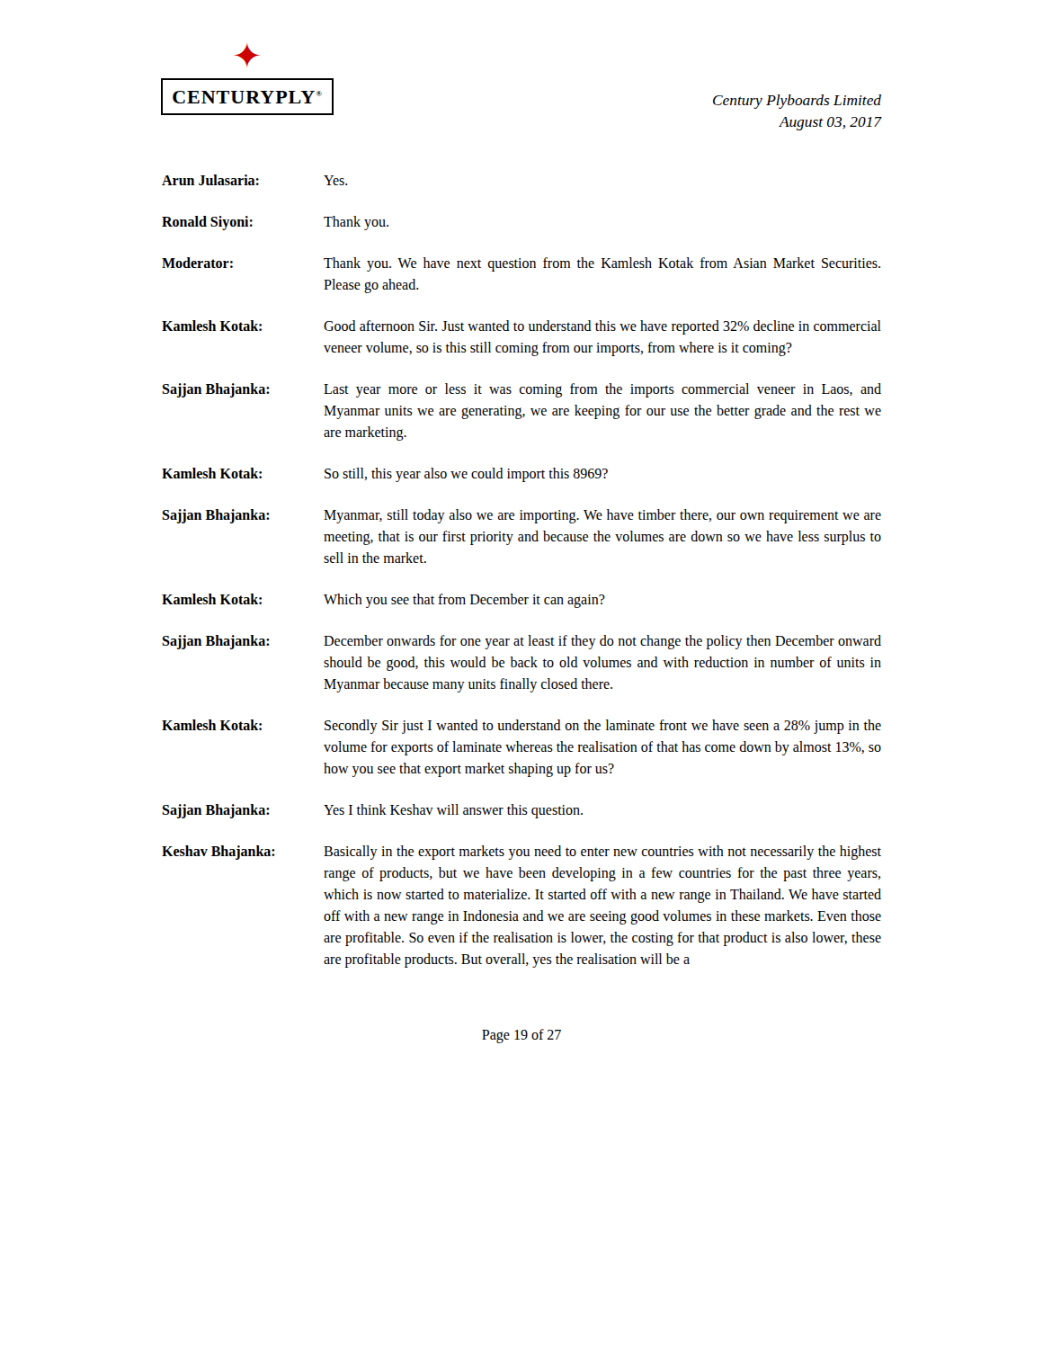✦
CENTURYPLY®
Century Plyboards Limited
August 03, 2017
Arun Julasaria:
Yes.
Ronald Siyoni:
Thank you.
Moderator:
Thank you. We have next question from the Kamlesh Kotak from Asian Market Securities. Please go ahead.
Kamlesh Kotak:
Good afternoon Sir. Just wanted to understand this we have reported 32% decline in commercial veneer volume, so is this still coming from our imports, from where is it coming?
Sajjan Bhajanka:
Last year more or less it was coming from the imports commercial veneer in Laos, and Myanmar units we are generating, we are keeping for our use the better grade and the rest we are marketing.
Kamlesh Kotak:
So still, this year also we could import this 8969?
Sajjan Bhajanka:
Myanmar, still today also we are importing. We have timber there, our own requirement we are meeting, that is our first priority and because the volumes are down so we have less surplus to sell in the market.
Kamlesh Kotak:
Which you see that from December it can again?
Sajjan Bhajanka:
December onwards for one year at least if they do not change the policy then December onward should be good, this would be back to old volumes and with reduction in number of units in Myanmar because many units finally closed there.
Kamlesh Kotak:
Secondly Sir just I wanted to understand on the laminate front we have seen a 28% jump in the volume for exports of laminate whereas the realisation of that has come down by almost 13%, so how you see that export market shaping up for us?
Sajjan Bhajanka:
Yes I think Keshav will answer this question.
Keshav Bhajanka:
Basically in the export markets you need to enter new countries with not necessarily the highest range of products, but we have been developing in a few countries for the past three years, which is now started to materialize. It started off with a new range in Thailand. We have started off with a new range in Indonesia and we are seeing good volumes in these markets. Even those are profitable. So even if the realisation is lower, the costing for that product is also lower, these are profitable products. But overall, yes the realisation will be a
Page 19 of 27